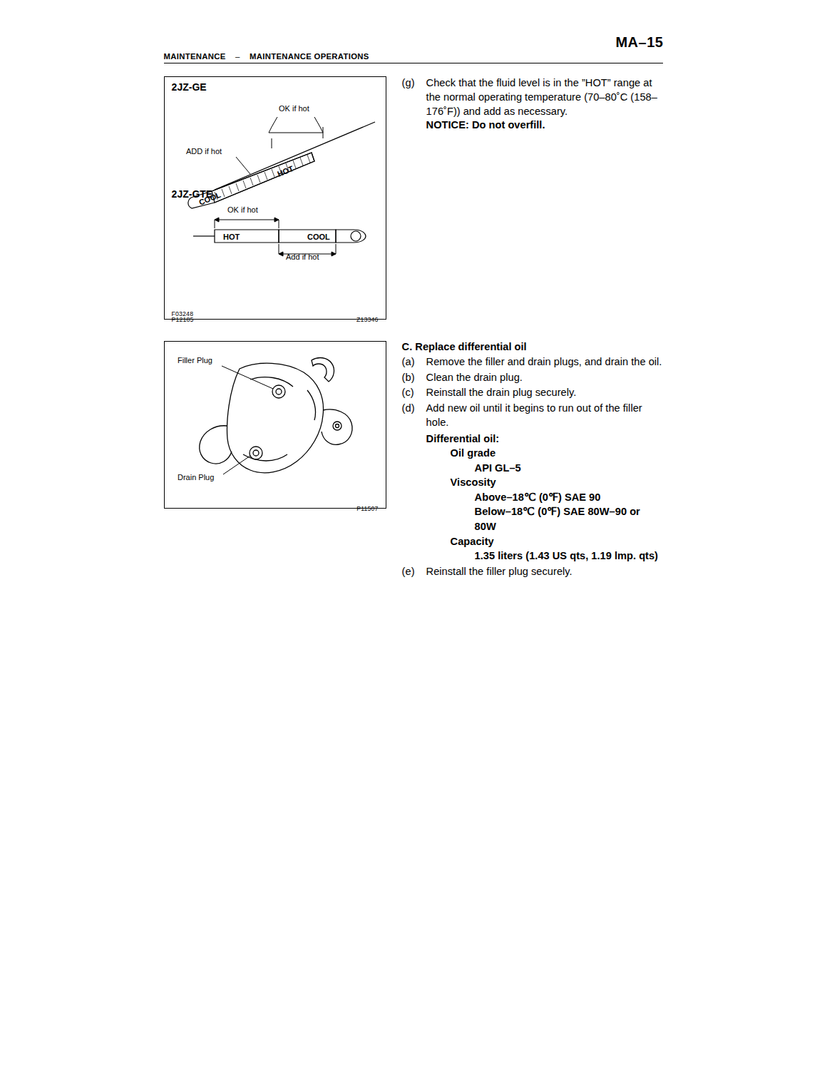MA–15
MAINTENANCE – MAINTENANCE OPERATIONS
2JZ-GE
2JZ-GTE
F03248
P12185
Z13346
COOL HOT OK if hot ADD if hot HOT COOL OK if hot Add if hot
(g)
Check that the fluid level is in the ”HOT” range at the normal operating temperature (70–80˚C (158–176˚F)) and add as necessary.
NOTICE: Do not overfill.
P11507
Filler Plug Drain Plug
C. Replace differential oil
(a)
Remove the filler and drain plugs, and drain the oil.
(b)
Clean the drain plug.
(c)
Reinstall the drain plug securely.
(d)
Add new oil until it begins to run out of the filler hole.
Differential oil:
Oil grade
API GL–5
Viscosity
Above–18℃ (0℉) SAE 90
Below–18℃ (0℉) SAE 80W–90 or 80W
Capacity
1.35 liters (1.43 US qts, 1.19 lmp. qts)
(e)
Reinstall the filler plug securely.